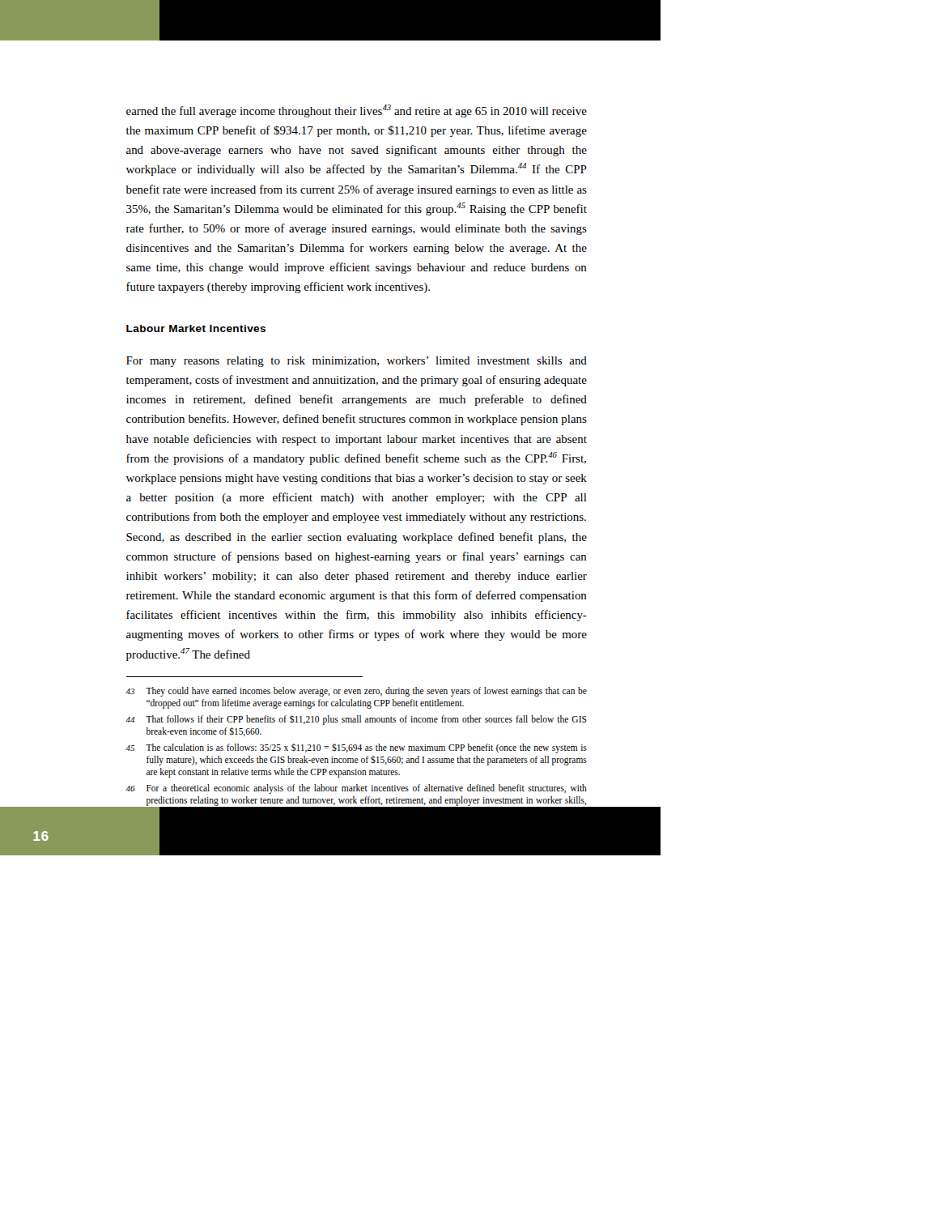earned the full average income throughout their lives43 and retire at age 65 in 2010 will receive the maximum CPP benefit of $934.17 per month, or $11,210 per year. Thus, lifetime average and above-average earners who have not saved significant amounts either through the workplace or individually will also be affected by the Samaritan’s Dilemma.44 If the CPP benefit rate were increased from its current 25% of average insured earnings to even as little as 35%, the Samaritan’s Dilemma would be eliminated for this group.45 Raising the CPP benefit rate further, to 50% or more of average insured earnings, would eliminate both the savings disincentives and the Samaritan’s Dilemma for workers earning below the average. At the same time, this change would improve efficient savings behaviour and reduce burdens on future taxpayers (thereby improving efficient work incentives).
Labour Market Incentives
For many reasons relating to risk minimization, workers’ limited investment skills and temperament, costs of investment and annuitization, and the primary goal of ensuring adequate incomes in retirement, defined benefit arrangements are much preferable to defined contribution benefits. However, defined benefit structures common in workplace pension plans have notable deficiencies with respect to important labour market incentives that are absent from the provisions of a mandatory public defined benefit scheme such as the CPP.46 First, workplace pensions might have vesting conditions that bias a worker’s decision to stay or seek a better position (a more efficient match) with another employer; with the CPP all contributions from both the employer and employee vest immediately without any restrictions. Second, as described in the earlier section evaluating workplace defined benefit plans, the common structure of pensions based on highest-earning years or final years’ earnings can inhibit workers’ mobility; it can also deter phased retirement and thereby induce earlier retirement. While the standard economic argument is that this form of deferred compensation facilitates efficient incentives within the firm, this immobility also inhibits efficiency-augmenting moves of workers to other firms or types of work where they would be more productive.47 The defined
43
They could have earned incomes below average, or even zero, during the seven years of lowest earnings that can be “dropped out” from lifetime average earnings for calculating CPP benefit entitlement.
44
That follows if their CPP benefits of $11,210 plus small amounts of income from other sources fall below the GIS break-even income of $15,660.
45
The calculation is as follows: 35/25 x $11,210 = $15,694 as the new maximum CPP benefit (once the new system is fully mature), which exceeds the GIS break-even income of $15,660; and I assume that the parameters of all programs are kept constant in relative terms while the CPP expansion matures.
46
For a theoretical economic analysis of the labour market incentives of alternative defined benefit structures, with predictions relating to worker tenure and turnover, work effort, retirement, and employer investment in worker skills, see Edward P. Lazear, “Incentive Effects of Pensions,” in Pensions, Labor, and Individual Choice, edited by David Wise (Chicago: University of Chicago Press, 1985). Doubt is cast on parts of Lazear’s analysis, however, in a critique by Roger Gordon, “Comment,” in idem. For a more recent applied analysis of the labour market incentives of defined benefit structures, see Alan L. Gustman, Thomas L. Steinmeier, and Nahid Tabatabai, Pensions in the Health and Retirement Study (Cambridge, MA: Harvard University Press, 2010). For a study that finds that RPP members retire earlier on average than non-members, see Yuri Ostrovsky and Grant Schellenberg, “Pension Coverage, Retirement Status, and Earnings Replacement Rates among a Cohort of Canadian Seniors,” Analytical Studies Research Branch Research Paper 321, cat. 11F0019M-321 (Ottawa: Statistics Canada, 2009).
47
For the classic statement of this phenomenon, see the economic argument for allowing mandatory retirement, based on the asserted role of deferred compensation by Edward P. Lazear, “Why Is There Mandatory Retirement?” Journal of Political Economy 87 (6, 1979): 1261-1282; I rebut that argument in Jonathan R. Kesselman, “Challenging the Economic Assumptions of Mandatory Retirement,” in Time’s Up: Mandatory Retirement in Canada, edited by C.T. (Terry) Gillin, David MacGregor, and Thomas R. Klassen (Toronto: James Lorimer and Canadian Association of University Teachers, 2005).
16